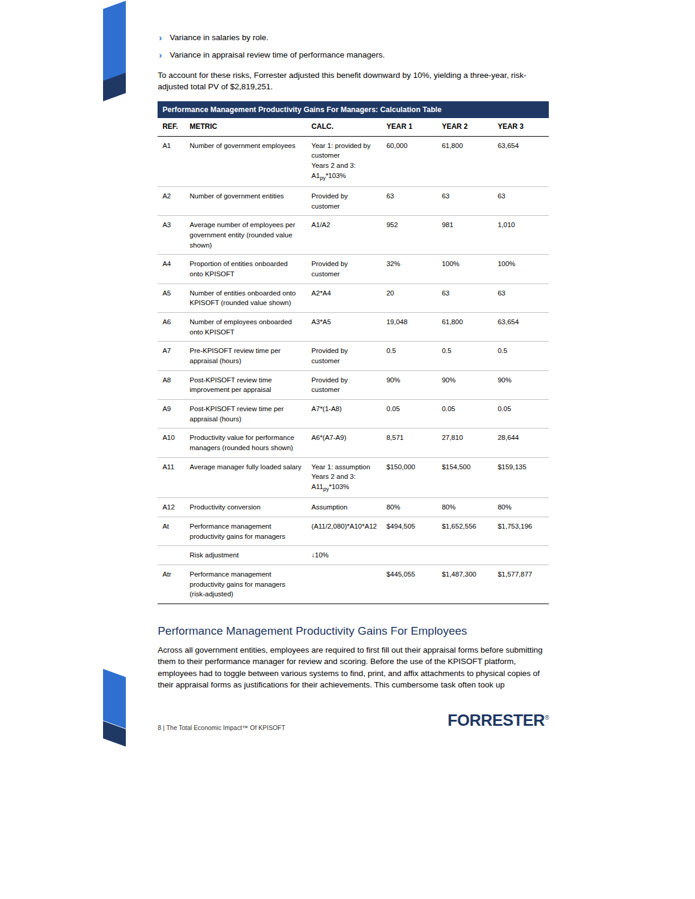Variance in salaries by role.
Variance in appraisal review time of performance managers.
To account for these risks, Forrester adjusted this benefit downward by 10%, yielding a three-year, risk-adjusted total PV of $2,819,251.
Performance Management Productivity Gains For Managers: Calculation Table
| REF. | METRIC | CALC. | YEAR 1 | YEAR 2 | YEAR 3 |
| --- | --- | --- | --- | --- | --- |
| A1 | Number of government employees | Year 1: provided by customer Years 2 and 3: A1 py *103% | 60,000 | 61,800 | 63,654 |
| A2 | Number of government entities | Provided by customer | 63 | 63 | 63 |
| A3 | Average number of employees per government entity (rounded value shown) | A1/A2 | 952 | 981 | 1,010 |
| A4 | Proportion of entities onboarded onto KPISOFT | Provided by customer | 32% | 100% | 100% |
| A5 | Number of entities onboarded onto KPISOFT (rounded value shown) | A2*A4 | 20 | 63 | 63 |
| A6 | Number of employees onboarded onto KPISOFT | A3*A5 | 19,048 | 61,800 | 63,654 |
| A7 | Pre-KPISOFT review time per appraisal (hours) | Provided by customer | 0.5 | 0.5 | 0.5 |
| A8 | Post-KPISOFT review time improvement per appraisal | Provided by customer | 90% | 90% | 90% |
| A9 | Post-KPISOFT review time per appraisal (hours) | A7*(1-A8) | 0.05 | 0.05 | 0.05 |
| A10 | Productivity value for performance managers (rounded hours shown) | A6*(A7-A9) | 8,571 | 27,810 | 28,644 |
| A11 | Average manager fully loaded salary | Year 1: assumption Years 2 and 3: A11 py *103% | $150,000 | $154,500 | $159,135 |
| A12 | Productivity conversion | Assumption | 80% | 80% | 80% |
| At | Performance management productivity gains for managers | (A11/2,080)*A10*A12 | $494,505 | $1,652,556 | $1,753,196 |
| | Risk adjustment | ↓ 10% | | | |
| Atr | Performance management productivity gains for managers (risk-adjusted) | | $445,055 | $1,487,300 | $1,577,877 |
Performance Management Productivity Gains For Employees
Across all government entities, employees are required to first fill out their appraisal forms before submitting them to their performance manager for review and scoring. Before the use of the KPISOFT platform, employees had to toggle between various systems to find, print, and affix attachments to physical copies of their appraisal forms as justifications for their achievements. This cumbersome task often took up
8 | The Total Economic Impact™ Of KPISOFT
FORRESTER®